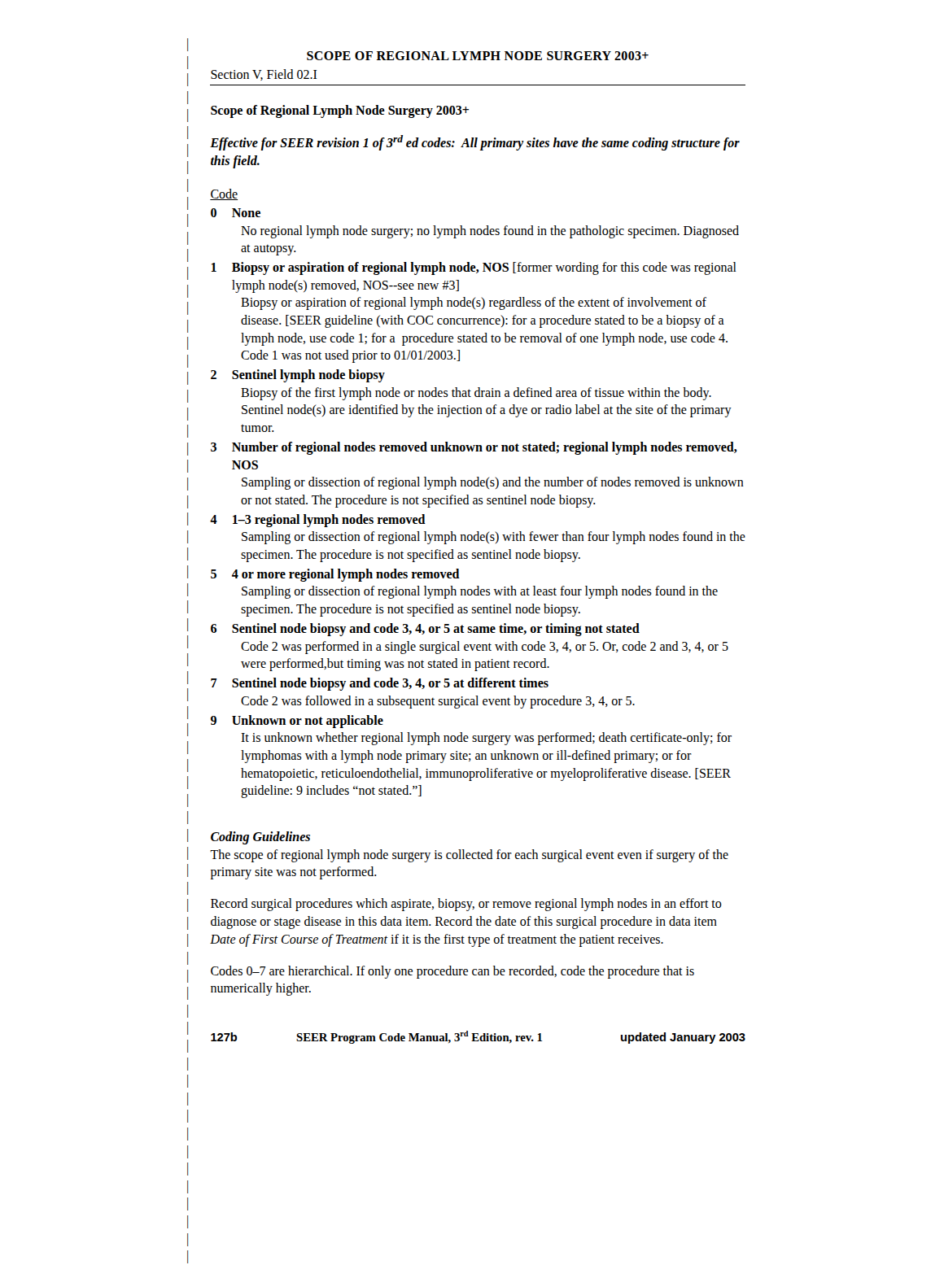|||||||||| |||||||||| |||||||||| |||||||||| |||||||||| |||||||||| ||||||||||
SCOPE OF REGIONAL LYMPH NODE SURGERY 2003+
Section V, Field 02.I
Scope of Regional Lymph Node Surgery 2003+
Effective for SEER revision 1 of 3rd ed codes: All primary sites have the same coding structure for this field.
Code
0 None
No regional lymph node surgery; no lymph nodes found in the pathologic specimen. Diagnosed at autopsy.
1 Biopsy or aspiration of regional lymph node, NOS [former wording for this code was regional lymph node(s) removed, NOS--see new #3]
Biopsy or aspiration of regional lymph node(s) regardless of the extent of involvement of disease. [SEER guideline (with COC concurrence): for a procedure stated to be a biopsy of a lymph node, use code 1; for a procedure stated to be removal of one lymph node, use code 4. Code 1 was not used prior to 01/01/2003.]
2 Sentinel lymph node biopsy
Biopsy of the first lymph node or nodes that drain a defined area of tissue within the body. Sentinel node(s) are identified by the injection of a dye or radio label at the site of the primary tumor.
3 Number of regional nodes removed unknown or not stated; regional lymph nodes removed, NOS
Sampling or dissection of regional lymph node(s) and the number of nodes removed is unknown or not stated. The procedure is not specified as sentinel node biopsy.
41–3 regional lymph nodes removed
Sampling or dissection of regional lymph node(s) with fewer than four lymph nodes found in the specimen. The procedure is not specified as sentinel node biopsy.
54 or more regional lymph nodes removed
Sampling or dissection of regional lymph nodes with at least four lymph nodes found in the specimen. The procedure is not specified as sentinel node biopsy.
6 Sentinel node biopsy and code 3, 4, or 5 at same time, or timing not stated
Code 2 was performed in a single surgical event with code 3, 4, or 5. Or, code 2 and 3, 4, or 5 were performed,but timing was not stated in patient record.
7 Sentinel node biopsy and code 3, 4, or 5 at different times
Code 2 was followed in a subsequent surgical event by procedure 3, 4, or 5.
9 Unknown or not applicable
It is unknown whether regional lymph node surgery was performed; death certificate-only; for lymphomas with a lymph node primary site; an unknown or ill-defined primary; or for hematopoietic, reticuloendothelial, immunoproliferative or myeloproliferative disease. [SEER guideline: 9 includes “not stated.”]
Coding Guidelines
The scope of regional lymph node surgery is collected for each surgical event even if surgery of the primary site was not performed.
Record surgical procedures which aspirate, biopsy, or remove regional lymph nodes in an effort to diagnose or stage disease in this data item. Record the date of this surgical procedure in data item Date of First Course of Treatment if it is the first type of treatment the patient receives.
Codes 0–7 are hierarchical. If only one procedure can be recorded, code the procedure that is numerically higher.
127b SEER Program Code Manual, 3rd Edition, rev. 1 updated January 2003